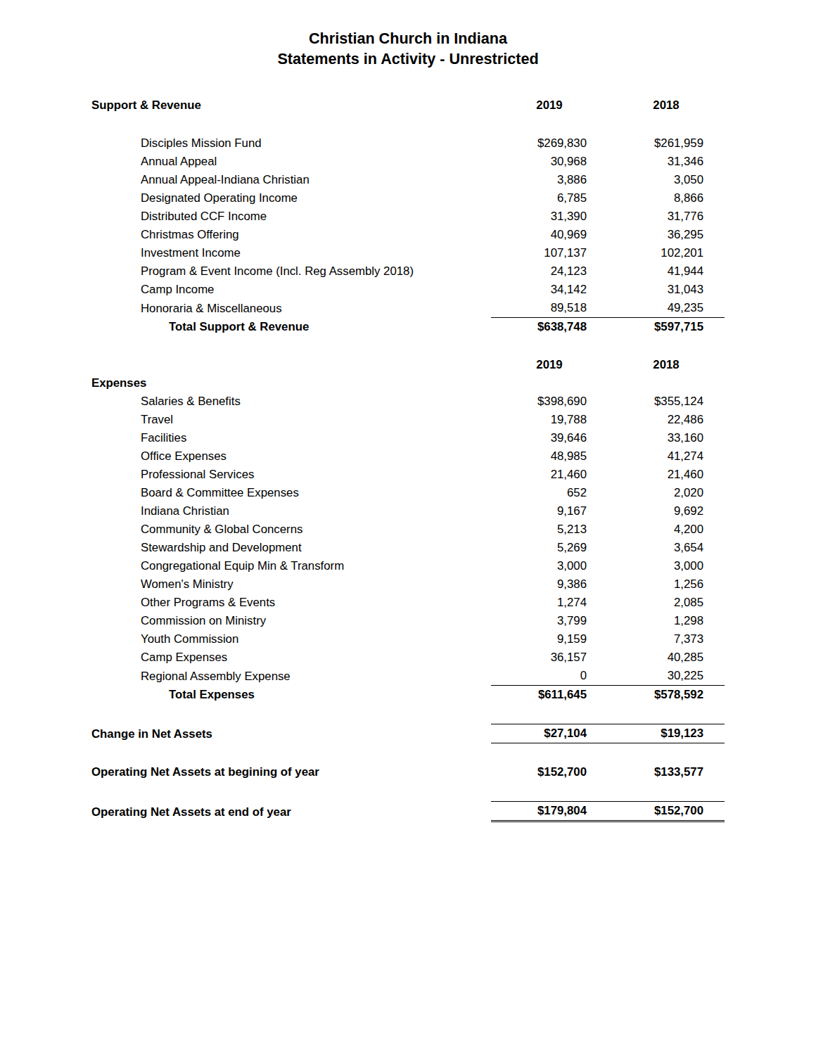Christian Church in Indiana
Statements in Activity - Unrestricted
| Support & Revenue | 2019 | 2018 |
| Disciples Mission Fund | $269,830 | $261,959 |
| Annual Appeal | 30,968 | 31,346 |
| Annual Appeal-Indiana Christian | 3,886 | 3,050 |
| Designated Operating Income | 6,785 | 8,866 |
| Distributed CCF Income | 31,390 | 31,776 |
| Christmas Offering | 40,969 | 36,295 |
| Investment Income | 107,137 | 102,201 |
| Program & Event Income (Incl. Reg Assembly 2018) | 24,123 | 41,944 |
| Camp Income | 34,142 | 31,043 |
| Honoraria & Miscellaneous | 89,518 | 49,235 |
| Total Support & Revenue | $638,748 | $597,715 |
| | 2019 | 2018 |
| Expenses | | |
| Salaries & Benefits | $398,690 | $355,124 |
| Travel | 19,788 | 22,486 |
| Facilities | 39,646 | 33,160 |
| Office Expenses | 48,985 | 41,274 |
| Professional Services | 21,460 | 21,460 |
| Board & Committee Expenses | 652 | 2,020 |
| Indiana Christian | 9,167 | 9,692 |
| Community & Global Concerns | 5,213 | 4,200 |
| Stewardship and Development | 5,269 | 3,654 |
| Congregational Equip Min & Transform | 3,000 | 3,000 |
| Women's Ministry | 9,386 | 1,256 |
| Other Programs & Events | 1,274 | 2,085 |
| Commission on Ministry | 3,799 | 1,298 |
| Youth Commission | 9,159 | 7,373 |
| Camp Expenses | 36,157 | 40,285 |
| Regional Assembly Expense | 0 | 30,225 |
| Total Expenses | $611,645 | $578,592 |
| Change in Net Assets | $27,104 | $19,123 |
| Operating Net Assets at begining of year | $152,700 | $133,577 |
| Operating Net Assets at end of year | $179,804 | $152,700 |